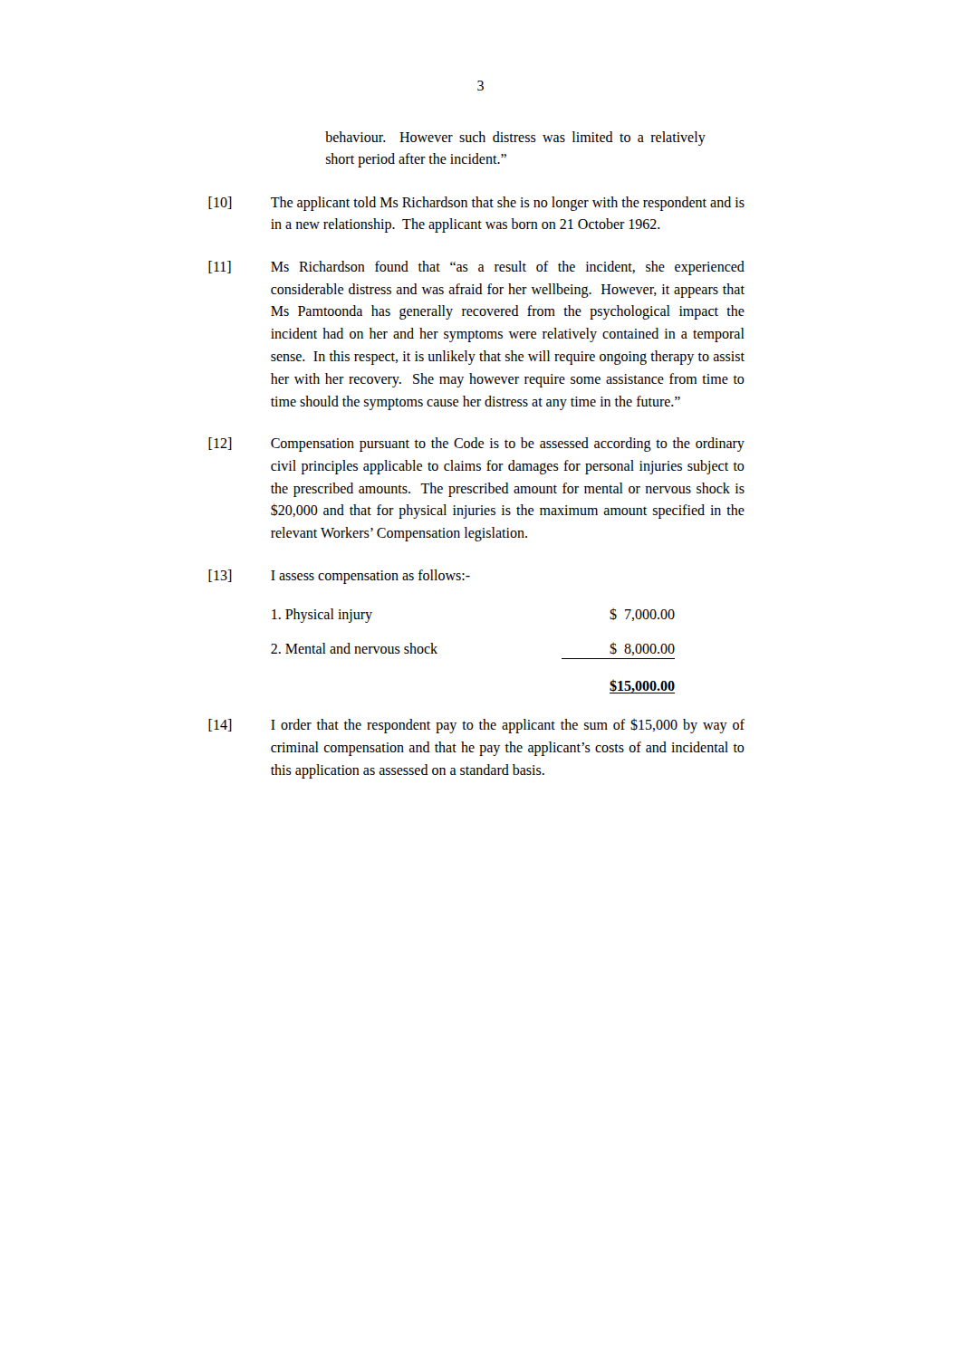3
behaviour. However such distress was limited to a relatively short period after the incident.”
[10]
The applicant told Ms Richardson that she is no longer with the respondent and is in a new relationship. The applicant was born on 21 October 1962.
[11]
Ms Richardson found that “as a result of the incident, she experienced considerable distress and was afraid for her wellbeing. However, it appears that Ms Pamtoonda has generally recovered from the psychological impact the incident had on her and her symptoms were relatively contained in a temporal sense. In this respect, it is unlikely that she will require ongoing therapy to assist her with her recovery. She may however require some assistance from time to time should the symptoms cause her distress at any time in the future.”
[12]
Compensation pursuant to the Code is to be assessed according to the ordinary civil principles applicable to claims for damages for personal injuries subject to the prescribed amounts. The prescribed amount for mental or nervous shock is $20,000 and that for physical injuries is the maximum amount specified in the relevant Workers’ Compensation legislation.
[13]
I assess compensation as follows:-
1. Physical injury $ 7,000.00
2. Mental and nervous shock $ 8,000.00
$15,000.00
[14]
I order that the respondent pay to the applicant the sum of $15,000 by way of criminal compensation and that he pay the applicant’s costs of and incidental to this application as assessed on a standard basis.